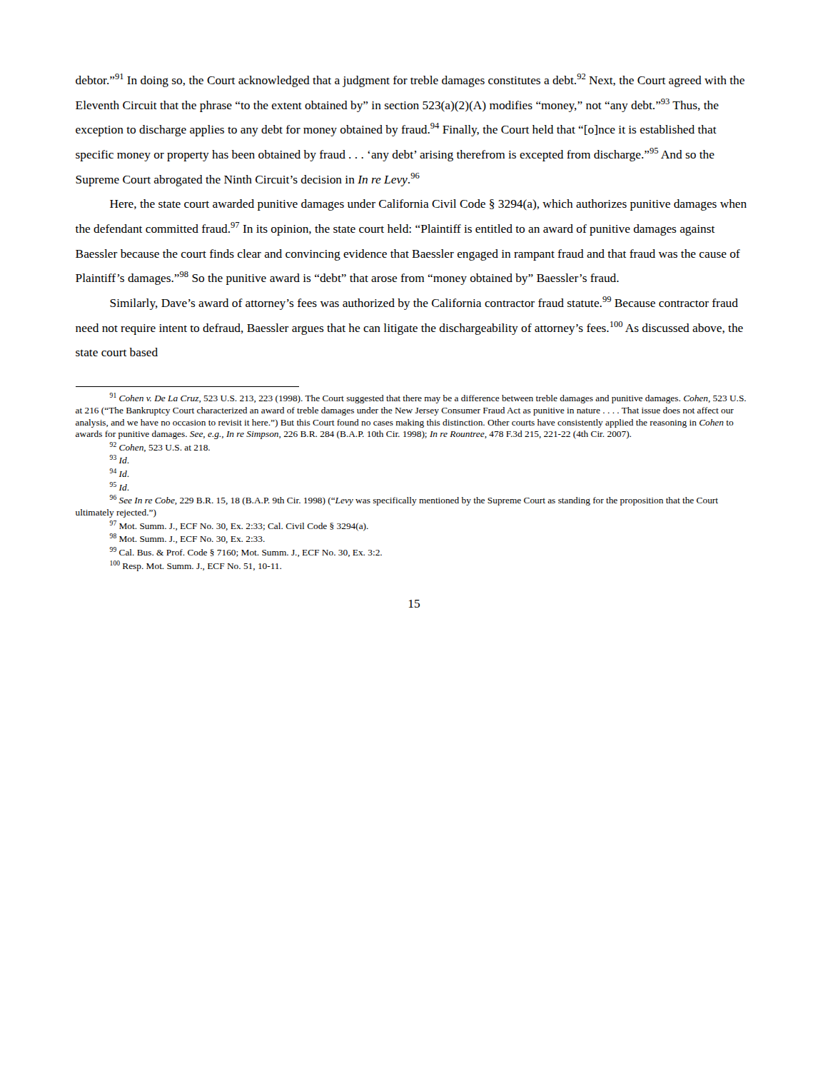debtor.”91 In doing so, the Court acknowledged that a judgment for treble damages constitutes a debt.92 Next, the Court agreed with the Eleventh Circuit that the phrase “to the extent obtained by” in section 523(a)(2)(A) modifies “money,” not “any debt.”93 Thus, the exception to discharge applies to any debt for money obtained by fraud.94 Finally, the Court held that “[o]nce it is established that specific money or property has been obtained by fraud . . . ‘any debt’ arising therefrom is excepted from discharge.”95 And so the Supreme Court abrogated the Ninth Circuit’s decision in In re Levy.96
Here, the state court awarded punitive damages under California Civil Code § 3294(a), which authorizes punitive damages when the defendant committed fraud.97 In its opinion, the state court held: “Plaintiff is entitled to an award of punitive damages against Baessler because the court finds clear and convincing evidence that Baessler engaged in rampant fraud and that fraud was the cause of Plaintiff’s damages.”98 So the punitive award is “debt” that arose from “money obtained by” Baessler’s fraud.
Similarly, Dave’s award of attorney’s fees was authorized by the California contractor fraud statute.99 Because contractor fraud need not require intent to defraud, Baessler argues that he can litigate the dischargeability of attorney’s fees.100 As discussed above, the state court based
91 Cohen v. De La Cruz, 523 U.S. 213, 223 (1998). The Court suggested that there may be a difference between treble damages and punitive damages. Cohen, 523 U.S. at 216 (“The Bankruptcy Court characterized an award of treble damages under the New Jersey Consumer Fraud Act as punitive in nature . . . . That issue does not affect our analysis, and we have no occasion to revisit it here.”) But this Court found no cases making this distinction. Other courts have consistently applied the reasoning in Cohen to awards for punitive damages. See, e.g., In re Simpson, 226 B.R. 284 (B.A.P. 10th Cir. 1998); In re Rountree, 478 F.3d 215, 221-22 (4th Cir. 2007).
92 Cohen, 523 U.S. at 218.
93 Id.
94 Id.
95 Id.
96 See In re Cobe, 229 B.R. 15, 18 (B.A.P. 9th Cir. 1998) (“Levy was specifically mentioned by the Supreme Court as standing for the proposition that the Court ultimately rejected.”)
97 Mot. Summ. J., ECF No. 30, Ex. 2:33; Cal. Civil Code § 3294(a).
98 Mot. Summ. J., ECF No. 30, Ex. 2:33.
99 Cal. Bus. & Prof. Code § 7160; Mot. Summ. J., ECF No. 30, Ex. 3:2.
100 Resp. Mot. Summ. J., ECF No. 51, 10-11.
15